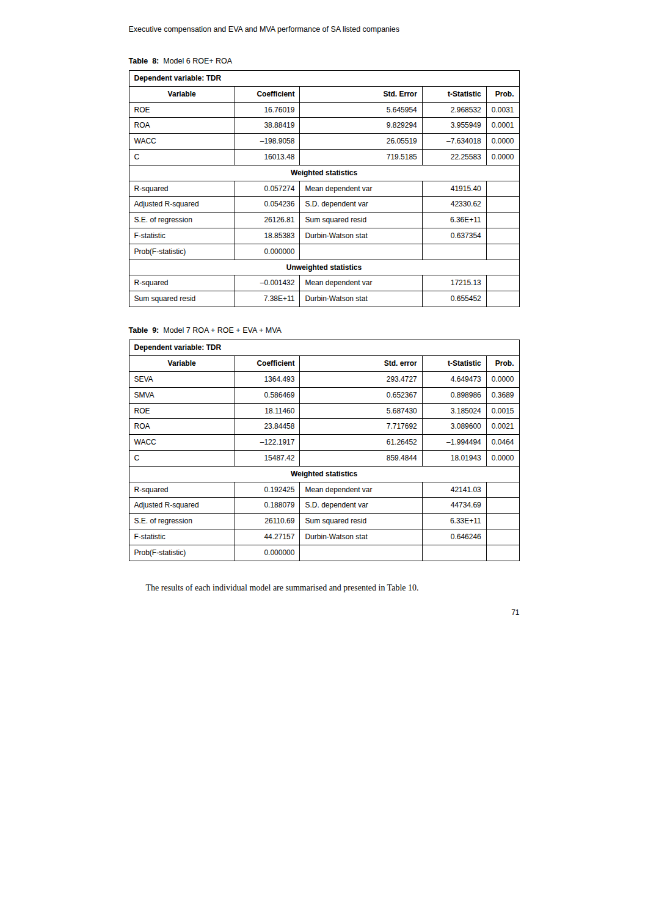Executive compensation and EVA and MVA performance of SA listed companies
Table 8: Model 6 ROE+ ROA
| Dependent variable: TDR |
| Variable | Coefficient | Std. Error | t-Statistic | Prob. |
| ROE | 16.76019 | 5.645954 | 2.968532 | 0.0031 |
| ROA | 38.88419 | 9.829294 | 3.955949 | 0.0001 |
| WACC | –198.9058 | 26.05519 | –7.634018 | 0.0000 |
| C | 16013.48 | 719.5185 | 22.25583 | 0.0000 |
| Weighted statistics |
| R-squared | 0.057274 | Mean dependent var | 41915.40 | |
| Adjusted R-squared | 0.054236 | S.D. dependent var | 42330.62 | |
| S.E. of regression | 26126.81 | Sum squared resid | 6.36E+11 | |
| F-statistic | 18.85383 | Durbin-Watson stat | 0.637354 | |
| Prob(F-statistic) | 0.000000 | | | |
| Unweighted statistics |
| R-squared | –0.001432 | Mean dependent var | 17215.13 | |
| Sum squared resid | 7.38E+11 | Durbin-Watson stat | 0.655452 | |
Table 9: Model 7 ROA + ROE + EVA + MVA
| Dependent variable: TDR |
| Variable | Coefficient | Std. error | t-Statistic | Prob. |
| SEVA | 1364.493 | 293.4727 | 4.649473 | 0.0000 |
| SMVA | 0.586469 | 0.652367 | 0.898986 | 0.3689 |
| ROE | 18.11460 | 5.687430 | 3.185024 | 0.0015 |
| ROA | 23.84458 | 7.717692 | 3.089600 | 0.0021 |
| WACC | –122.1917 | 61.26452 | –1.994494 | 0.0464 |
| C | 15487.42 | 859.4844 | 18.01943 | 0.0000 |
| Weighted statistics |
| R-squared | 0.192425 | Mean dependent var | 42141.03 | |
| Adjusted R-squared | 0.188079 | S.D. dependent var | 44734.69 | |
| S.E. of regression | 26110.69 | Sum squared resid | 6.33E+11 | |
| F-statistic | 44.27157 | Durbin-Watson stat | 0.646246 | |
| Prob(F-statistic) | 0.000000 | | | |
The results of each individual model are summarised and presented in Table 10.
71